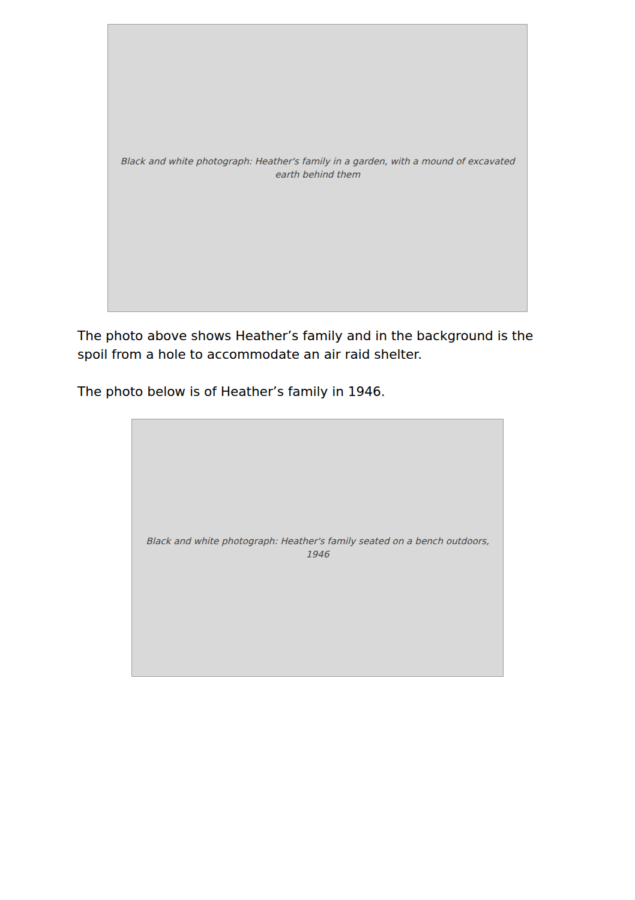Black and white photograph: Heather's family in a garden, with a mound of excavated earth behind them
The photo above shows Heather’s family and in the background is the spoil from a hole to accommodate an air raid shelter.
The photo below is of Heather’s family in 1946.
Black and white photograph: Heather's family seated on a bench outdoors, 1946